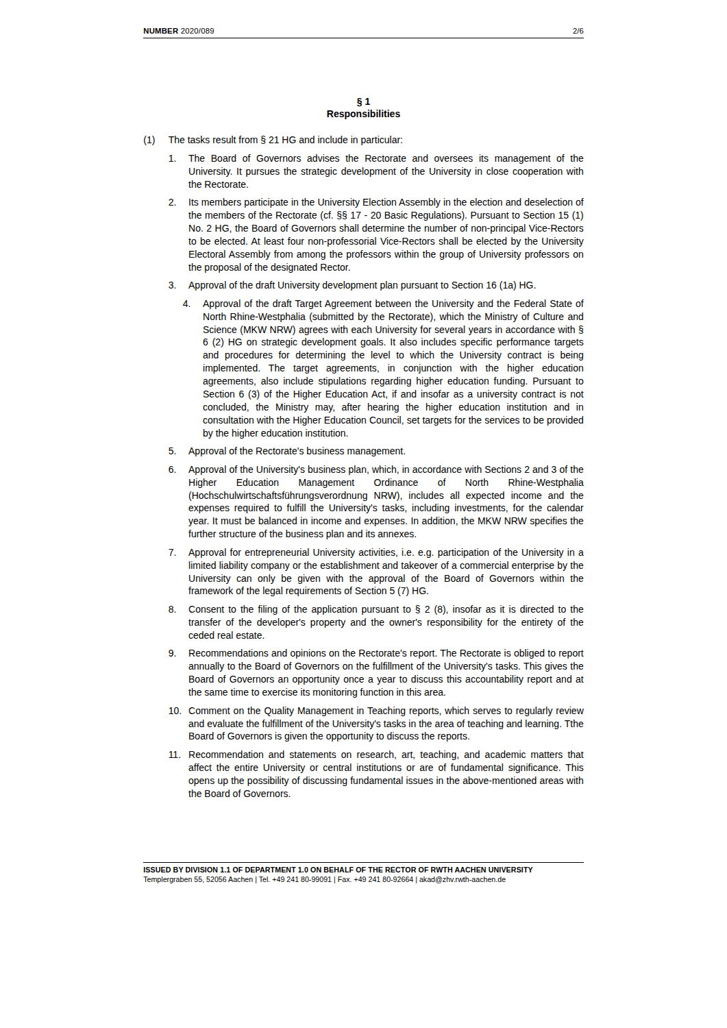NUMBER 2020/089
2/6
§ 1
Responsibilities
(1) The tasks result from § 21 HG and include in particular:
1. The Board of Governors advises the Rectorate and oversees its management of the University. It pursues the strategic development of the University in close cooperation with the Rectorate.
2. Its members participate in the University Election Assembly in the election and deselection of the members of the Rectorate (cf. §§ 17 - 20 Basic Regulations). Pursuant to Section 15 (1) No. 2 HG, the Board of Governors shall determine the number of non-principal Vice-Rectors to be elected. At least four non-professorial Vice-Rectors shall be elected by the University Electoral Assembly from among the professors within the group of University professors on the proposal of the designated Rector.
3. Approval of the draft University development plan pursuant to Section 16 (1a) HG.
4. Approval of the draft Target Agreement between the University and the Federal State of North Rhine-Westphalia (submitted by the Rectorate), which the Ministry of Culture and Science (MKW NRW) agrees with each University for several years in accordance with § 6 (2) HG on strategic development goals. It also includes specific performance targets and procedures for determining the level to which the University contract is being implemented. The target agreements, in conjunction with the higher education agreements, also include stipulations regarding higher education funding. Pursuant to Section 6 (3) of the Higher Education Act, if and insofar as a university contract is not concluded, the Ministry may, after hearing the higher education institution and in consultation with the Higher Education Council, set targets for the services to be provided by the higher education institution.
5. Approval of the Rectorate's business management.
6. Approval of the University's business plan, which, in accordance with Sections 2 and 3 of the Higher Education Management Ordinance of North Rhine-Westphalia (Hochschulwirtschaftsführungsverordnung NRW), includes all expected income and the expenses required to fulfill the University's tasks, including investments, for the calendar year. It must be balanced in income and expenses. In addition, the MKW NRW specifies the further structure of the business plan and its annexes.
7. Approval for entrepreneurial University activities, i.e. e.g. participation of the University in a limited liability company or the establishment and takeover of a commercial enterprise by the University can only be given with the approval of the Board of Governors within the framework of the legal requirements of Section 5 (7) HG.
8. Consent to the filing of the application pursuant to § 2 (8), insofar as it is directed to the transfer of the developer's property and the owner's responsibility for the entirety of the ceded real estate.
9. Recommendations and opinions on the Rectorate's report. The Rectorate is obliged to report annually to the Board of Governors on the fulfillment of the University's tasks. This gives the Board of Governors an opportunity once a year to discuss this accountability report and at the same time to exercise its monitoring function in this area.
10. Comment on the Quality Management in Teaching reports, which serves to regularly review and evaluate the fulfillment of the University's tasks in the area of teaching and learning. Tthe Board of Governors is given the opportunity to discuss the reports.
11. Recommendation and statements on research, art, teaching, and academic matters that affect the entire University or central institutions or are of fundamental significance. This opens up the possibility of discussing fundamental issues in the above-mentioned areas with the Board of Governors.
ISSUED BY DIVISION 1.1 OF DEPARTMENT 1.0 ON BEHALF OF THE RECTOR OF RWTH AACHEN UNIVERSITY
Templergraben 55, 52056 Aachen | Tel. +49 241 80-99091 | Fax. +49 241 80-92664 | akad@zhv.rwth-aachen.de